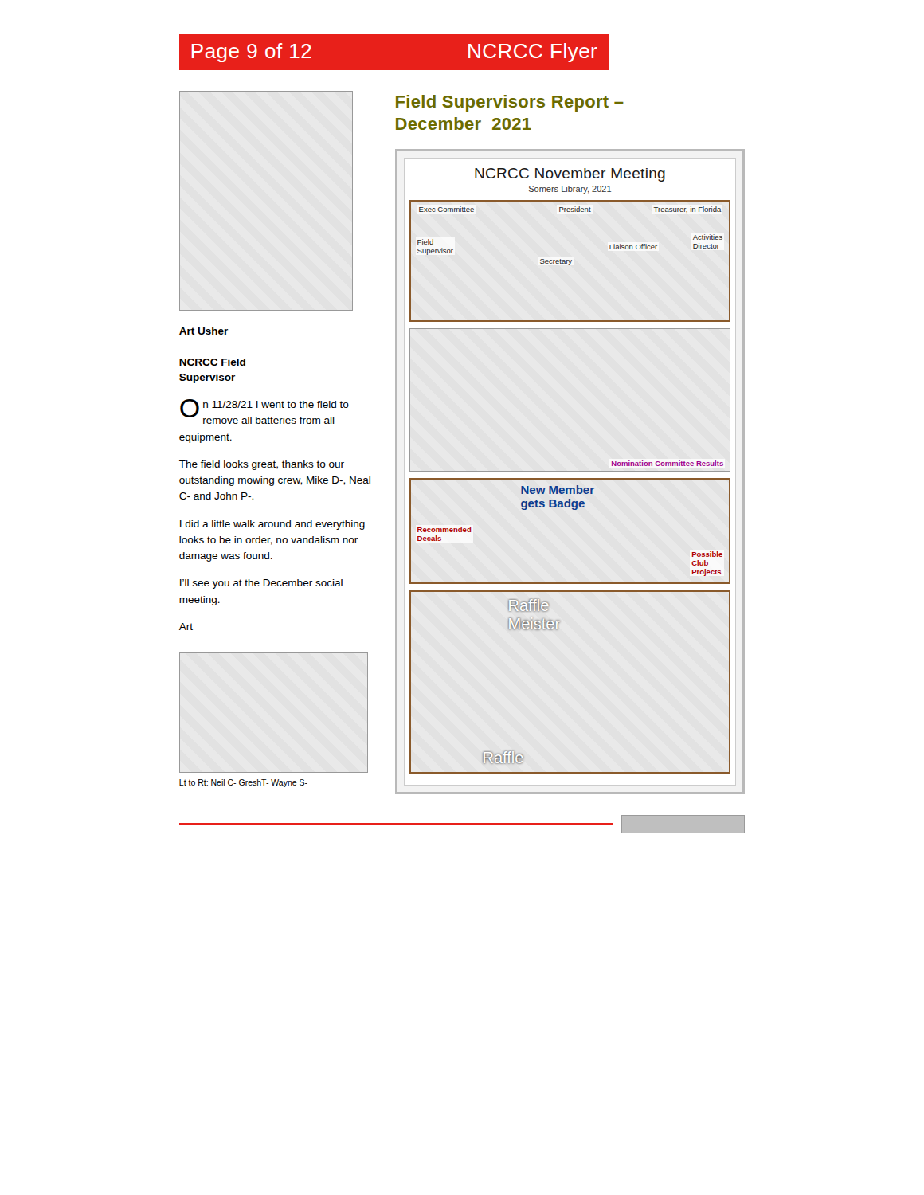Page 9 of 12 NCRCC Flyer
Art Usher
NCRCC Field
Supervisor
On 11/28/21 I went to the field to remove all batteries from all equipment.
The field looks great, thanks to our outstanding mowing crew, Mike D-, Neal C- and John P-.
I did a little walk around and everything looks to be in order, no vandalism nor damage was found.
I’ll see you at the December social meeting.
Art
Lt to Rt: Neil C- GreshT- Wayne S-
Field Supervisors Report –
December 2021
NCRCC November Meeting
Somers Library, 2021
Exec Committee President Treasurer, in Florida Field
Supervisor Secretary Liaison Officer Activities
Director
Nomination Committee Results
New Member
gets Badge Recommended
Decals Possible
Club
Projects
Raffle
Meister Raffle